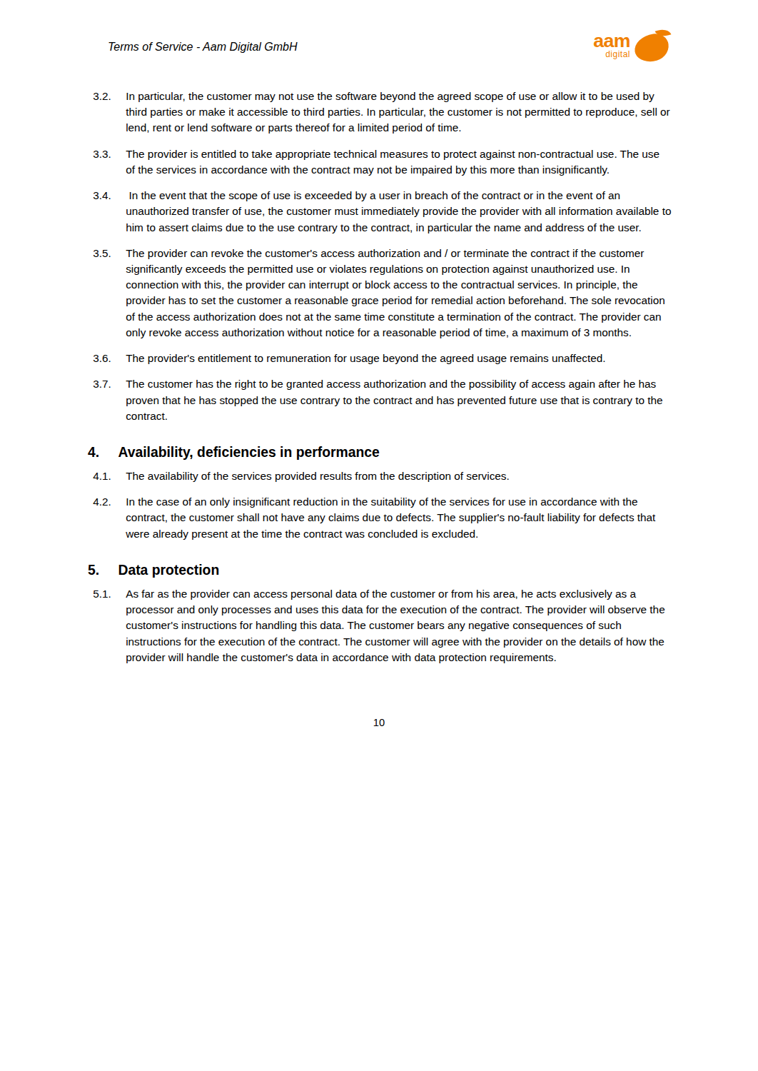Terms of Service - Aam Digital GmbH
aam digital
3.2. In particular, the customer may not use the software beyond the agreed scope of use or allow it to be used by third parties or make it accessible to third parties. In particular, the customer is not permitted to reproduce, sell or lend, rent or lend software or parts thereof for a limited period of time.
3.3. The provider is entitled to take appropriate technical measures to protect against non-contractual use. The use of the services in accordance with the contract may not be impaired by this more than insignificantly.
3.4. In the event that the scope of use is exceeded by a user in breach of the contract or in the event of an unauthorized transfer of use, the customer must immediately provide the provider with all information available to him to assert claims due to the use contrary to the contract, in particular the name and address of the user.
3.5. The provider can revoke the customer's access authorization and / or terminate the contract if the customer significantly exceeds the permitted use or violates regulations on protection against unauthorized use. In connection with this, the provider can interrupt or block access to the contractual services. In principle, the provider has to set the customer a reasonable grace period for remedial action beforehand. The sole revocation of the access authorization does not at the same time constitute a termination of the contract. The provider can only revoke access authorization without notice for a reasonable period of time, a maximum of 3 months.
3.6. The provider's entitlement to remuneration for usage beyond the agreed usage remains unaffected.
3.7. The customer has the right to be granted access authorization and the possibility of access again after he has proven that he has stopped the use contrary to the contract and has prevented future use that is contrary to the contract.
4. Availability, deficiencies in performance
4.1. The availability of the services provided results from the description of services.
4.2. In the case of an only insignificant reduction in the suitability of the services for use in accordance with the contract, the customer shall not have any claims due to defects. The supplier's no-fault liability for defects that were already present at the time the contract was concluded is excluded.
5. Data protection
5.1. As far as the provider can access personal data of the customer or from his area, he acts exclusively as a processor and only processes and uses this data for the execution of the contract. The provider will observe the customer's instructions for handling this data. The customer bears any negative consequences of such instructions for the execution of the contract. The customer will agree with the provider on the details of how the provider will handle the customer's data in accordance with data protection requirements.
10